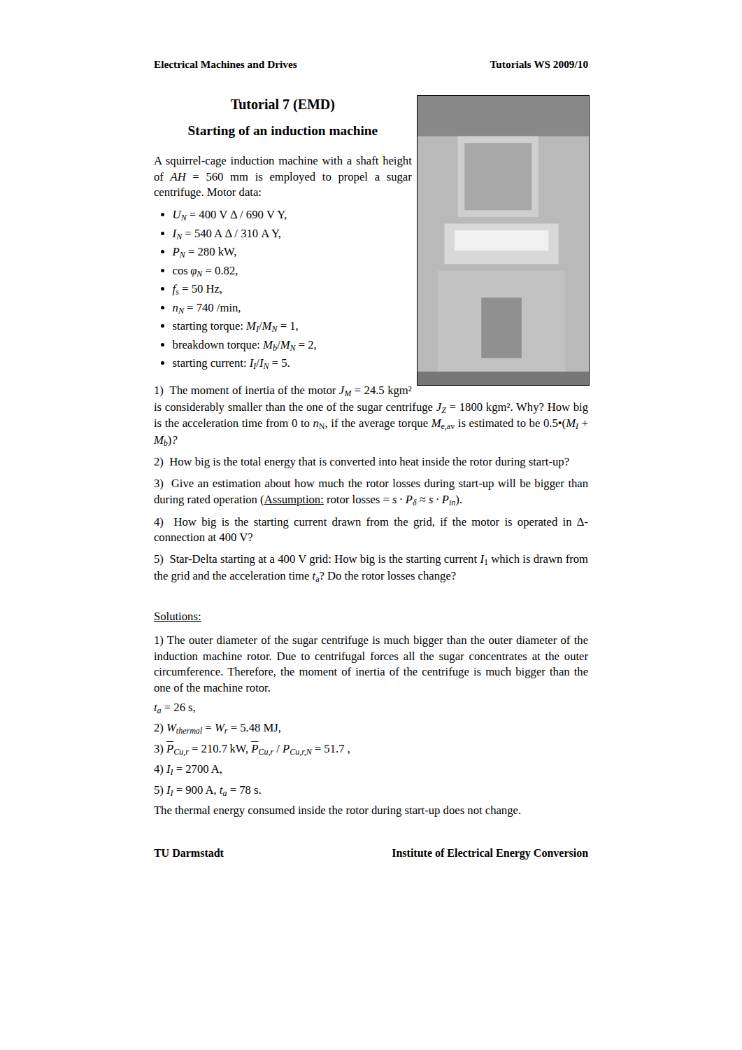Electrical Machines and Drives Tutorials WS 2009/10
Tutorial 7 (EMD)
Starting of an induction machine
A squirrel-cage induction machine with a shaft height of AH = 560 mm is employed to propel a sugar centrifuge. Motor data:
UN = 400 V Δ / 690 V Y,
IN = 540 A Δ / 310 A Y,
PN = 280 kW,
cos φN = 0.82,
fs = 50 Hz,
nN = 740 /min,
starting torque: MI/MN = 1,
breakdown torque: Mb/MN = 2,
starting current: II/IN = 5.
1) The moment of inertia of the motor JM = 24.5 kgm² is considerably smaller than the one of the sugar centrifuge JZ = 1800 kgm². Why? How big is the acceleration time from 0 to nN, if the average torque Me,av is estimated to be 0.5•(MI + Mb)?
2) How big is the total energy that is converted into heat inside the rotor during start-up?
3) Give an estimation about how much the rotor losses during start-up will be bigger than during rated operation (Assumption: rotor losses = s · Pδ ≈ s · Pin).
4) How big is the starting current drawn from the grid, if the motor is operated in Δ-connection at 400 V?
5) Star-Delta starting at a 400 V grid: How big is the starting current I1 which is drawn from the grid and the acceleration time ta? Do the rotor losses change?
Solutions:
1) The outer diameter of the sugar centrifuge is much bigger than the outer diameter of the induction machine rotor. Due to centrifugal forces all the sugar concentrates at the outer circumference. Therefore, the moment of inertia of the centrifuge is much bigger than the one of the machine rotor.
ta = 26 s,
2) Wthermal = Wr = 5.48 MJ,
3) PCu,r = 210.7 kW, PCu,r / PCu,r,N = 51.7 ,
4) II = 2700 A,
5) II = 900 A, ta = 78 s.
The thermal energy consumed inside the rotor during start-up does not change.
TU Darmstadt Institute of Electrical Energy Conversion